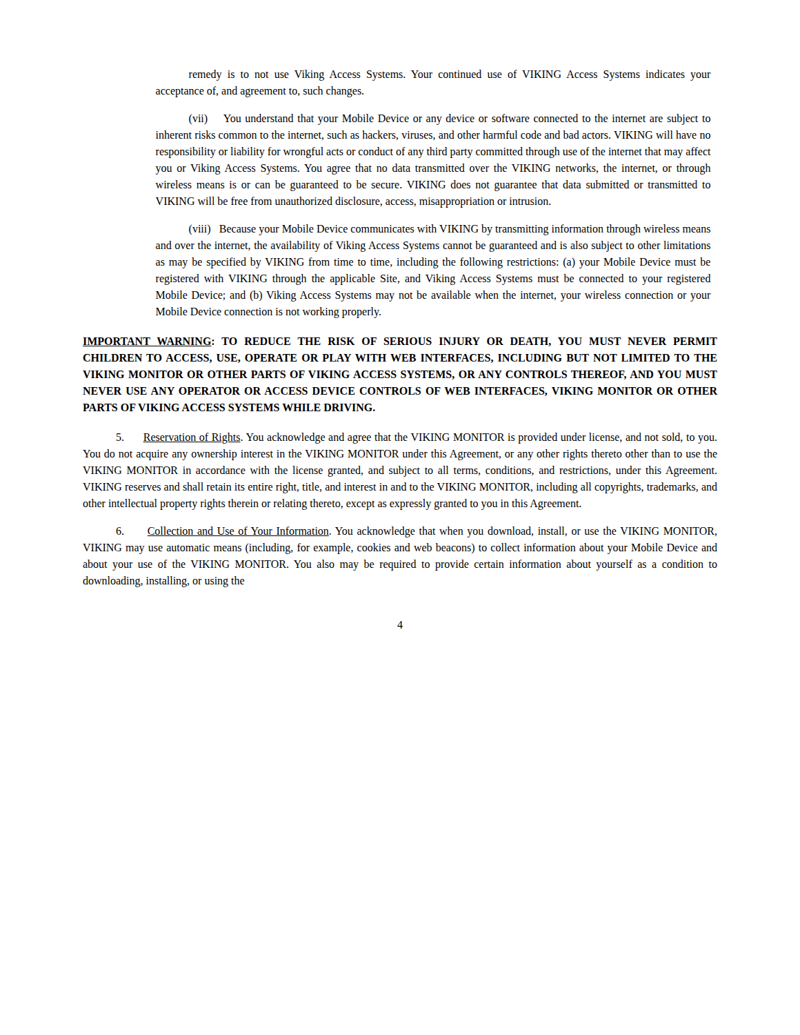remedy is to not use Viking Access Systems. Your continued use of VIKING Access Systems indicates your acceptance of, and agreement to, such changes.
(vii) You understand that your Mobile Device or any device or software connected to the internet are subject to inherent risks common to the internet, such as hackers, viruses, and other harmful code and bad actors. VIKING will have no responsibility or liability for wrongful acts or conduct of any third party committed through use of the internet that may affect you or Viking Access Systems. You agree that no data transmitted over the VIKING networks, the internet, or through wireless means is or can be guaranteed to be secure. VIKING does not guarantee that data submitted or transmitted to VIKING will be free from unauthorized disclosure, access, misappropriation or intrusion.
(viii) Because your Mobile Device communicates with VIKING by transmitting information through wireless means and over the internet, the availability of Viking Access Systems cannot be guaranteed and is also subject to other limitations as may be specified by VIKING from time to time, including the following restrictions: (a) your Mobile Device must be registered with VIKING through the applicable Site, and Viking Access Systems must be connected to your registered Mobile Device; and (b) Viking Access Systems may not be available when the internet, your wireless connection or your Mobile Device connection is not working properly.
IMPORTANT WARNING: TO REDUCE THE RISK OF SERIOUS INJURY OR DEATH, YOU MUST NEVER PERMIT CHILDREN TO ACCESS, USE, OPERATE OR PLAY WITH WEB INTERFACES, INCLUDING BUT NOT LIMITED TO THE VIKING MONITOR OR OTHER PARTS OF VIKING ACCESS SYSTEMS, OR ANY CONTROLS THEREOF, AND YOU MUST NEVER USE ANY OPERATOR OR ACCESS DEVICE CONTROLS OF WEB INTERFACES, VIKING MONITOR OR OTHER PARTS OF VIKING ACCESS SYSTEMS WHILE DRIVING.
5. Reservation of Rights. You acknowledge and agree that the VIKING MONITOR is provided under license, and not sold, to you. You do not acquire any ownership interest in the VIKING MONITOR under this Agreement, or any other rights thereto other than to use the VIKING MONITOR in accordance with the license granted, and subject to all terms, conditions, and restrictions, under this Agreement. VIKING reserves and shall retain its entire right, title, and interest in and to the VIKING MONITOR, including all copyrights, trademarks, and other intellectual property rights therein or relating thereto, except as expressly granted to you in this Agreement.
6. Collection and Use of Your Information. You acknowledge that when you download, install, or use the VIKING MONITOR, VIKING may use automatic means (including, for example, cookies and web beacons) to collect information about your Mobile Device and about your use of the VIKING MONITOR. You also may be required to provide certain information about yourself as a condition to downloading, installing, or using the
4